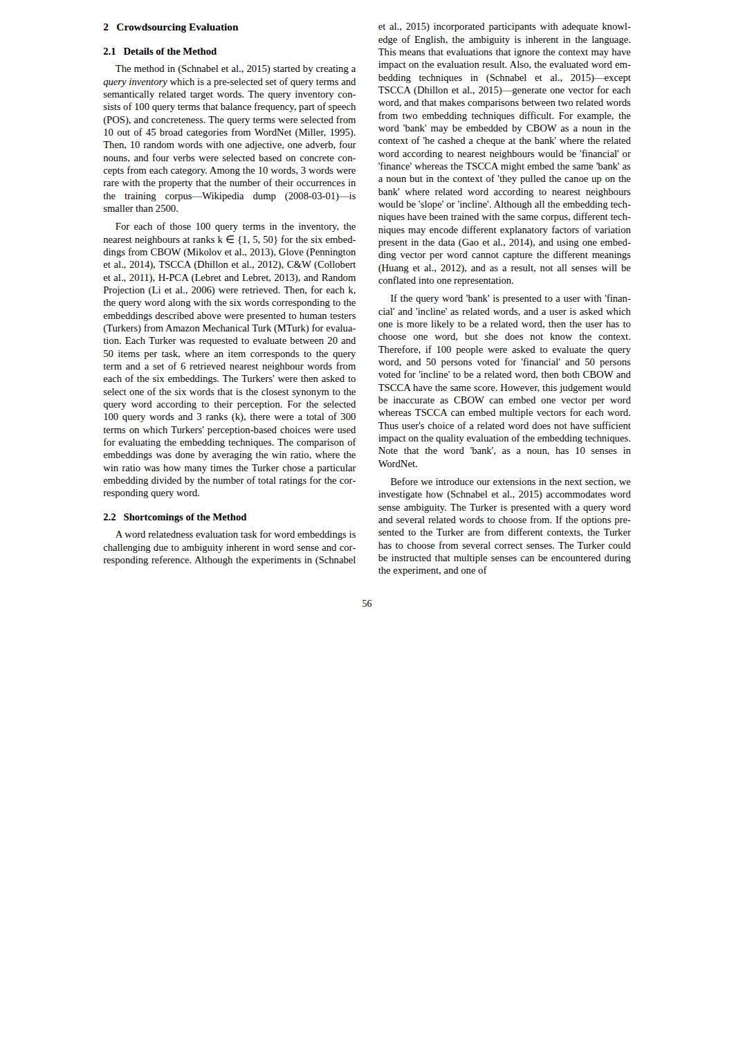2 Crowdsourcing Evaluation
2.1 Details of the Method
The method in (Schnabel et al., 2015) started by creating a query inventory which is a pre-selected set of query terms and semantically related target words. The query inventory consists of 100 query terms that balance frequency, part of speech (POS), and concreteness. The query terms were selected from 10 out of 45 broad categories from WordNet (Miller, 1995). Then, 10 random words with one adjective, one adverb, four nouns, and four verbs were selected based on concrete concepts from each category. Among the 10 words, 3 words were rare with the property that the number of their occurrences in the training corpus—Wikipedia dump (2008-03-01)—is smaller than 2500.
For each of those 100 query terms in the inventory, the nearest neighbours at ranks k ∈ {1, 5, 50} for the six embeddings from CBOW (Mikolov et al., 2013), Glove (Pennington et al., 2014), TSCCA (Dhillon et al., 2012), C&W (Collobert et al., 2011), H-PCA (Lebret and Lebret, 2013), and Random Projection (Li et al., 2006) were retrieved. Then, for each k, the query word along with the six words corresponding to the embeddings described above were presented to human testers (Turkers) from Amazon Mechanical Turk (MTurk) for evaluation. Each Turker was requested to evaluate between 20 and 50 items per task, where an item corresponds to the query term and a set of 6 retrieved nearest neighbour words from each of the six embeddings. The Turkers' were then asked to select one of the six words that is the closest synonym to the query word according to their perception. For the selected 100 query words and 3 ranks (k), there were a total of 300 terms on which Turkers' perception-based choices were used for evaluating the embedding techniques. The comparison of embeddings was done by averaging the win ratio, where the win ratio was how many times the Turker chose a particular embedding divided by the number of total ratings for the corresponding query word.
2.2 Shortcomings of the Method
A word relatedness evaluation task for word embeddings is challenging due to ambiguity inherent in word sense and corresponding reference. Although the experiments in (Schnabel et al., 2015) incorporated participants with adequate knowledge of English, the ambiguity is inherent in the language. This means that evaluations that ignore the context may have impact on the evaluation result. Also, the evaluated word embedding techniques in (Schnabel et al., 2015)—except TSCCA (Dhillon et al., 2015)—generate one vector for each word, and that makes comparisons between two related words from two embedding techniques difficult. For example, the word 'bank' may be embedded by CBOW as a noun in the context of 'he cashed a cheque at the bank' where the related word according to nearest neighbours would be 'financial' or 'finance' whereas the TSCCA might embed the same 'bank' as a noun but in the context of 'they pulled the canoe up on the bank' where related word according to nearest neighbours would be 'slope' or 'incline'. Although all the embedding techniques have been trained with the same corpus, different techniques may encode different explanatory factors of variation present in the data (Gao et al., 2014), and using one embedding vector per word cannot capture the different meanings (Huang et al., 2012), and as a result, not all senses will be conflated into one representation.
If the query word 'bank' is presented to a user with 'financial' and 'incline' as related words, and a user is asked which one is more likely to be a related word, then the user has to choose one word, but she does not know the context. Therefore, if 100 people were asked to evaluate the query word, and 50 persons voted for 'financial' and 50 persons voted for 'incline' to be a related word, then both CBOW and TSCCA have the same score. However, this judgement would be inaccurate as CBOW can embed one vector per word whereas TSCCA can embed multiple vectors for each word. Thus user's choice of a related word does not have sufficient impact on the quality evaluation of the embedding techniques. Note that the word 'bank', as a noun, has 10 senses in WordNet.
Before we introduce our extensions in the next section, we investigate how (Schnabel et al., 2015) accommodates word sense ambiguity. The Turker is presented with a query word and several related words to choose from. If the options presented to the Turker are from different contexts, the Turker has to choose from several correct senses. The Turker could be instructed that multiple senses can be encountered during the experiment, and one of
56